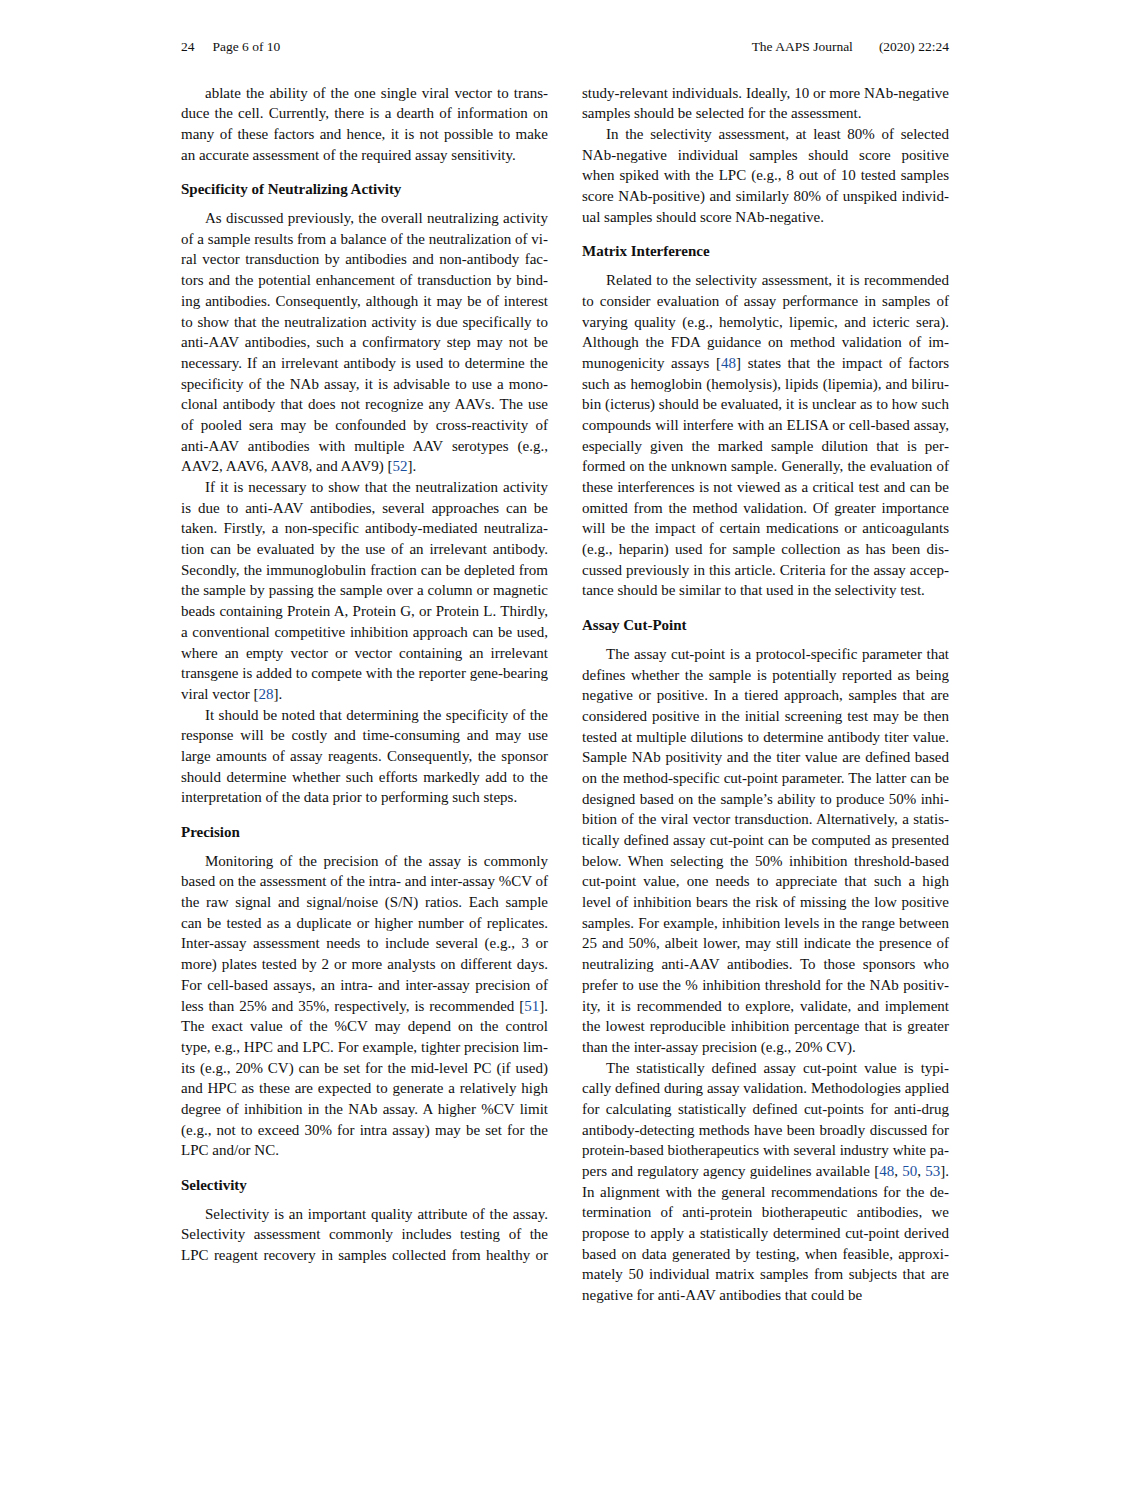24 Page 6 of 10
The AAPS Journal (2020) 22:24
ablate the ability of the one single viral vector to transduce the cell. Currently, there is a dearth of information on many of these factors and hence, it is not possible to make an accurate assessment of the required assay sensitivity.
Specificity of Neutralizing Activity
As discussed previously, the overall neutralizing activity of a sample results from a balance of the neutralization of viral vector transduction by antibodies and non-antibody factors and the potential enhancement of transduction by binding antibodies. Consequently, although it may be of interest to show that the neutralization activity is due specifically to anti-AAV antibodies, such a confirmatory step may not be necessary. If an irrelevant antibody is used to determine the specificity of the NAb assay, it is advisable to use a monoclonal antibody that does not recognize any AAVs. The use of pooled sera may be confounded by cross-reactivity of anti-AAV antibodies with multiple AAV serotypes (e.g., AAV2, AAV6, AAV8, and AAV9) [52].
If it is necessary to show that the neutralization activity is due to anti-AAV antibodies, several approaches can be taken. Firstly, a non-specific antibody-mediated neutralization can be evaluated by the use of an irrelevant antibody. Secondly, the immunoglobulin fraction can be depleted from the sample by passing the sample over a column or magnetic beads containing Protein A, Protein G, or Protein L. Thirdly, a conventional competitive inhibition approach can be used, where an empty vector or vector containing an irrelevant transgene is added to compete with the reporter gene-bearing viral vector [28].
It should be noted that determining the specificity of the response will be costly and time-consuming and may use large amounts of assay reagents. Consequently, the sponsor should determine whether such efforts markedly add to the interpretation of the data prior to performing such steps.
Precision
Monitoring of the precision of the assay is commonly based on the assessment of the intra- and inter-assay %CV of the raw signal and signal/noise (S/N) ratios. Each sample can be tested as a duplicate or higher number of replicates. Inter-assay assessment needs to include several (e.g., 3 or more) plates tested by 2 or more analysts on different days. For cell-based assays, an intra- and inter-assay precision of less than 25% and 35%, respectively, is recommended [51]. The exact value of the %CV may depend on the control type, e.g., HPC and LPC. For example, tighter precision limits (e.g., 20% CV) can be set for the mid-level PC (if used) and HPC as these are expected to generate a relatively high degree of inhibition in the NAb assay. A higher %CV limit (e.g., not to exceed 30% for intra assay) may be set for the LPC and/or NC.
Selectivity
Selectivity is an important quality attribute of the assay. Selectivity assessment commonly includes testing of the LPC reagent recovery in samples collected from healthy or study-relevant individuals. Ideally, 10 or more NAb-negative samples should be selected for the assessment.
In the selectivity assessment, at least 80% of selected NAb-negative individual samples should score positive when spiked with the LPC (e.g., 8 out of 10 tested samples score NAb-positive) and similarly 80% of unspiked individual samples should score NAb-negative.
Matrix Interference
Related to the selectivity assessment, it is recommended to consider evaluation of assay performance in samples of varying quality (e.g., hemolytic, lipemic, and icteric sera). Although the FDA guidance on method validation of immunogenicity assays [48] states that the impact of factors such as hemoglobin (hemolysis), lipids (lipemia), and bilirubin (icterus) should be evaluated, it is unclear as to how such compounds will interfere with an ELISA or cell-based assay, especially given the marked sample dilution that is performed on the unknown sample. Generally, the evaluation of these interferences is not viewed as a critical test and can be omitted from the method validation. Of greater importance will be the impact of certain medications or anticoagulants (e.g., heparin) used for sample collection as has been discussed previously in this article. Criteria for the assay acceptance should be similar to that used in the selectivity test.
Assay Cut-Point
The assay cut-point is a protocol-specific parameter that defines whether the sample is potentially reported as being negative or positive. In a tiered approach, samples that are considered positive in the initial screening test may be then tested at multiple dilutions to determine antibody titer value. Sample NAb positivity and the titer value are defined based on the method-specific cut-point parameter. The latter can be designed based on the sample’s ability to produce 50% inhibition of the viral vector transduction. Alternatively, a statistically defined assay cut-point can be computed as presented below. When selecting the 50% inhibition threshold-based cut-point value, one needs to appreciate that such a high level of inhibition bears the risk of missing the low positive samples. For example, inhibition levels in the range between 25 and 50%, albeit lower, may still indicate the presence of neutralizing anti-AAV antibodies. To those sponsors who prefer to use the % inhibition threshold for the NAb positivity, it is recommended to explore, validate, and implement the lowest reproducible inhibition percentage that is greater than the inter-assay precision (e.g., 20% CV).
The statistically defined assay cut-point value is typically defined during assay validation. Methodologies applied for calculating statistically defined cut-points for anti-drug antibody-detecting methods have been broadly discussed for protein-based biotherapeutics with several industry white papers and regulatory agency guidelines available [48, 50, 53]. In alignment with the general recommendations for the determination of anti-protein biotherapeutic antibodies, we propose to apply a statistically determined cut-point derived based on data generated by testing, when feasible, approximately 50 individual matrix samples from subjects that are negative for anti-AAV antibodies that could be